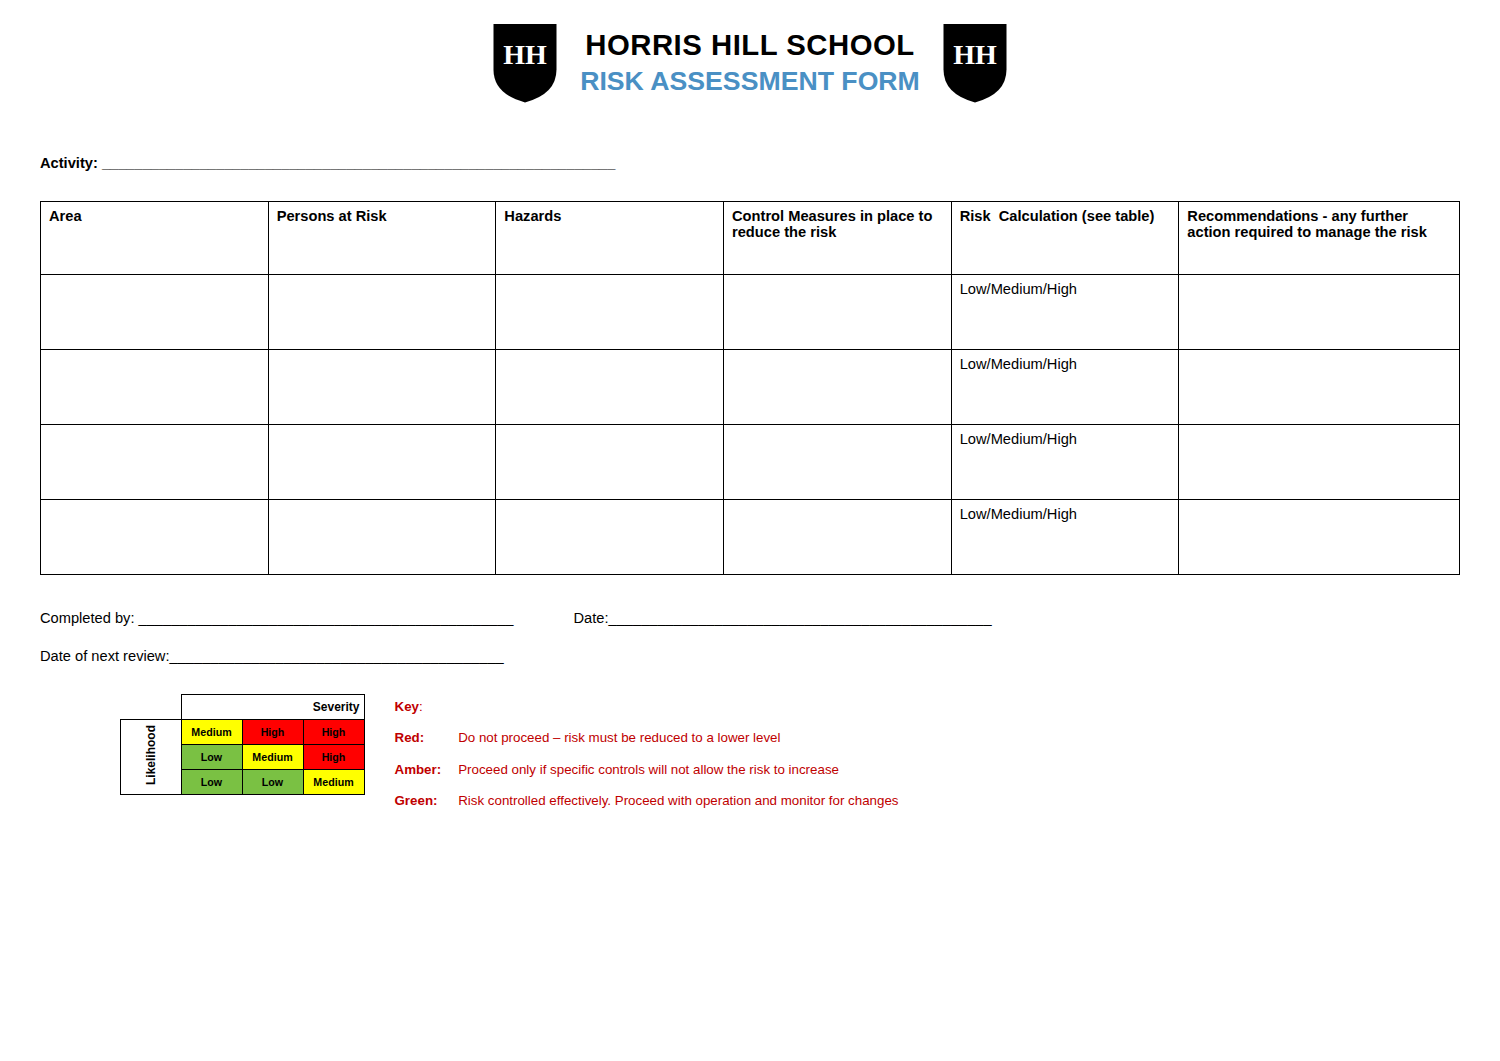HH
HORRIS HILL SCHOOL
RISK ASSESSMENT FORM
HH
Activity: _______________________________________________________________
| Area | Persons at Risk | Hazards | Control Measures in place to reduce the risk | Risk Calculation (see table) | Recommendations - any further action required to manage the risk |
| --- | --- | --- | --- | --- | --- |
| | | | | Low/Medium/High | |
| | | | | Low/Medium/High | |
| | | | | Low/Medium/High | |
| | | | | Low/Medium/High | |
Completed by: ______________________________________________ Date:_______________________________________________
Date of next review:_________________________________________
| | Severity |
| Likelihood | Medium | High | High |
| Low | Medium | High |
| Low | Low | Medium |
Key:
Red: Do not proceed – risk must be reduced to a lower level
Amber: Proceed only if specific controls will not allow the risk to increase
Green: Risk controlled effectively. Proceed with operation and monitor for changes